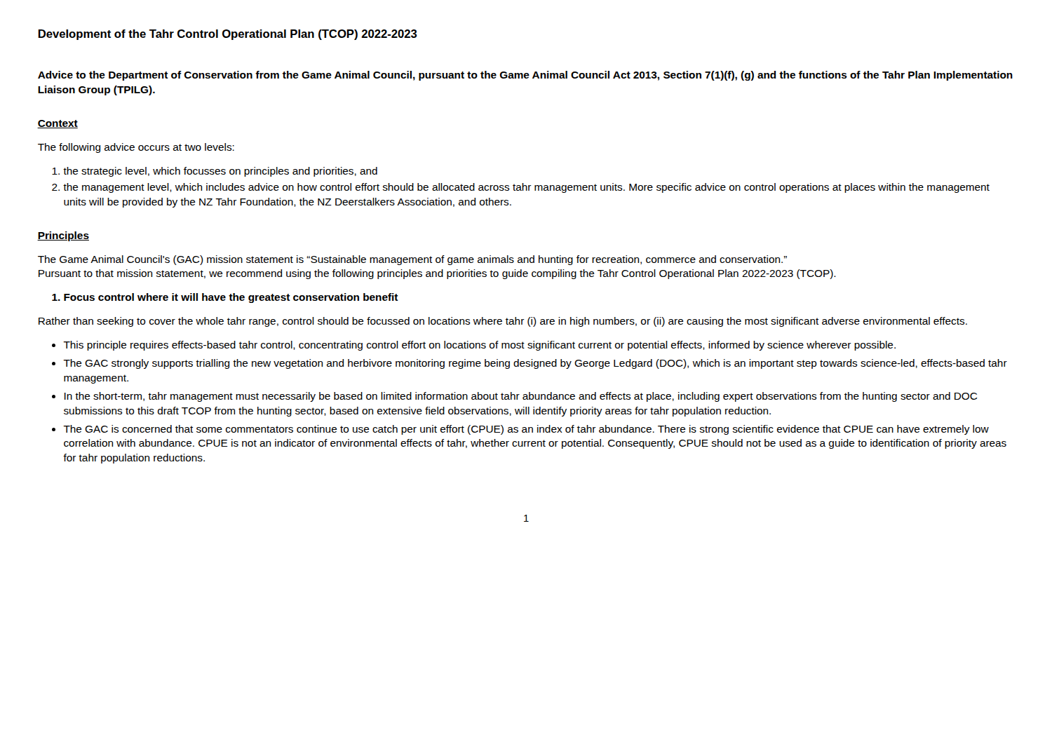Development of the Tahr Control Operational Plan (TCOP) 2022-2023
Advice to the Department of Conservation from the Game Animal Council, pursuant to the Game Animal Council Act 2013, Section 7(1)(f), (g) and the functions of the Tahr Plan Implementation Liaison Group (TPILG).
Context
The following advice occurs at two levels:
the strategic level, which focusses on principles and priorities, and
the management level, which includes advice on how control effort should be allocated across tahr management units. More specific advice on control operations at places within the management units will be provided by the NZ Tahr Foundation, the NZ Deerstalkers Association, and others.
Principles
The Game Animal Council's (GAC) mission statement is “Sustainable management of game animals and hunting for recreation, commerce and conservation.”
Pursuant to that mission statement, we recommend using the following principles and priorities to guide compiling the Tahr Control Operational Plan 2022-2023 (TCOP).
Focus control where it will have the greatest conservation benefit
Rather than seeking to cover the whole tahr range, control should be focussed on locations where tahr (i) are in high numbers, or (ii) are causing the most significant adverse environmental effects.
This principle requires effects-based tahr control, concentrating control effort on locations of most significant current or potential effects, informed by science wherever possible.
The GAC strongly supports trialling the new vegetation and herbivore monitoring regime being designed by George Ledgard (DOC), which is an important step towards science-led, effects-based tahr management.
In the short-term, tahr management must necessarily be based on limited information about tahr abundance and effects at place, including expert observations from the hunting sector and DOC submissions to this draft TCOP from the hunting sector, based on extensive field observations, will identify priority areas for tahr population reduction.
The GAC is concerned that some commentators continue to use catch per unit effort (CPUE) as an index of tahr abundance. There is strong scientific evidence that CPUE can have extremely low correlation with abundance. CPUE is not an indicator of environmental effects of tahr, whether current or potential. Consequently, CPUE should not be used as a guide to identification of priority areas for tahr population reductions.
1